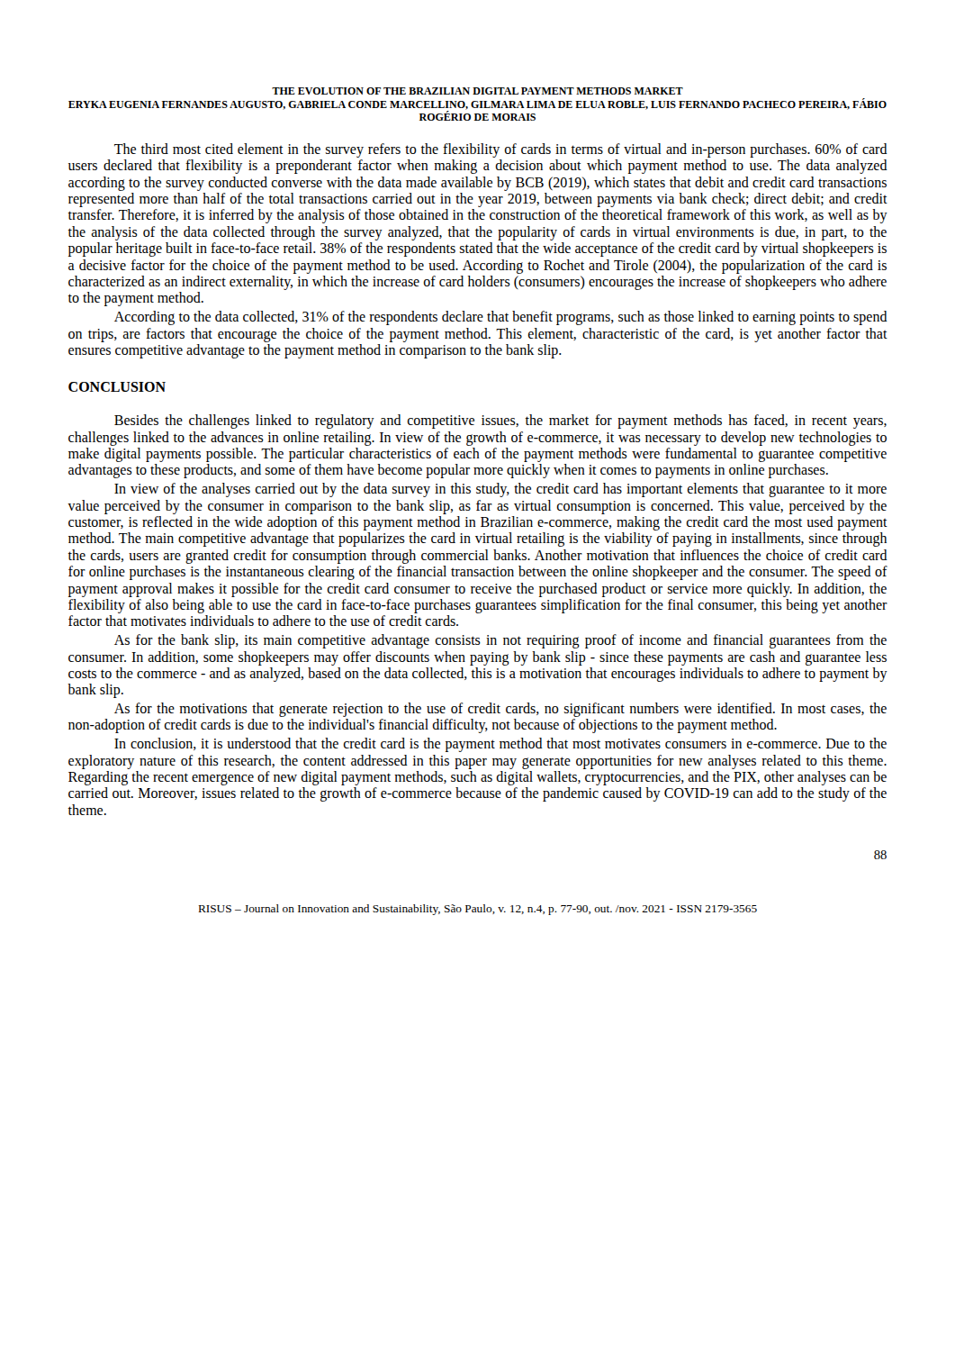THE EVOLUTION OF THE BRAZILIAN DIGITAL PAYMENT METHODS MARKET
ERYKA EUGENIA FERNANDES AUGUSTO, GABRIELA CONDE MARCELLINO, GILMARA LIMA DE ELUA ROBLE, LUIS FERNANDO PACHECO PEREIRA, FÁBIO ROGÉRIO DE MORAIS
The third most cited element in the survey refers to the flexibility of cards in terms of virtual and in-person purchases. 60% of card users declared that flexibility is a preponderant factor when making a decision about which payment method to use. The data analyzed according to the survey conducted converse with the data made available by BCB (2019), which states that debit and credit card transactions represented more than half of the total transactions carried out in the year 2019, between payments via bank check; direct debit; and credit transfer. Therefore, it is inferred by the analysis of those obtained in the construction of the theoretical framework of this work, as well as by the analysis of the data collected through the survey analyzed, that the popularity of cards in virtual environments is due, in part, to the popular heritage built in face-to-face retail. 38% of the respondents stated that the wide acceptance of the credit card by virtual shopkeepers is a decisive factor for the choice of the payment method to be used. According to Rochet and Tirole (2004), the popularization of the card is characterized as an indirect externality, in which the increase of card holders (consumers) encourages the increase of shopkeepers who adhere to the payment method.
According to the data collected, 31% of the respondents declare that benefit programs, such as those linked to earning points to spend on trips, are factors that encourage the choice of the payment method. This element, characteristic of the card, is yet another factor that ensures competitive advantage to the payment method in comparison to the bank slip.
CONCLUSION
Besides the challenges linked to regulatory and competitive issues, the market for payment methods has faced, in recent years, challenges linked to the advances in online retailing. In view of the growth of e-commerce, it was necessary to develop new technologies to make digital payments possible. The particular characteristics of each of the payment methods were fundamental to guarantee competitive advantages to these products, and some of them have become popular more quickly when it comes to payments in online purchases.
In view of the analyses carried out by the data survey in this study, the credit card has important elements that guarantee to it more value perceived by the consumer in comparison to the bank slip, as far as virtual consumption is concerned. This value, perceived by the customer, is reflected in the wide adoption of this payment method in Brazilian e-commerce, making the credit card the most used payment method. The main competitive advantage that popularizes the card in virtual retailing is the viability of paying in installments, since through the cards, users are granted credit for consumption through commercial banks. Another motivation that influences the choice of credit card for online purchases is the instantaneous clearing of the financial transaction between the online shopkeeper and the consumer. The speed of payment approval makes it possible for the credit card consumer to receive the purchased product or service more quickly. In addition, the flexibility of also being able to use the card in face-to-face purchases guarantees simplification for the final consumer, this being yet another factor that motivates individuals to adhere to the use of credit cards.
As for the bank slip, its main competitive advantage consists in not requiring proof of income and financial guarantees from the consumer. In addition, some shopkeepers may offer discounts when paying by bank slip - since these payments are cash and guarantee less costs to the commerce - and as analyzed, based on the data collected, this is a motivation that encourages individuals to adhere to payment by bank slip.
As for the motivations that generate rejection to the use of credit cards, no significant numbers were identified. In most cases, the non-adoption of credit cards is due to the individual's financial difficulty, not because of objections to the payment method.
In conclusion, it is understood that the credit card is the payment method that most motivates consumers in e-commerce. Due to the exploratory nature of this research, the content addressed in this paper may generate opportunities for new analyses related to this theme. Regarding the recent emergence of new digital payment methods, such as digital wallets, cryptocurrencies, and the PIX, other analyses can be carried out. Moreover, issues related to the growth of e-commerce because of the pandemic caused by COVID-19 can add to the study of the theme.
88
RISUS – Journal on Innovation and Sustainability, São Paulo, v. 12, n.4, p. 77-90, out. /nov. 2021 - ISSN 2179-3565